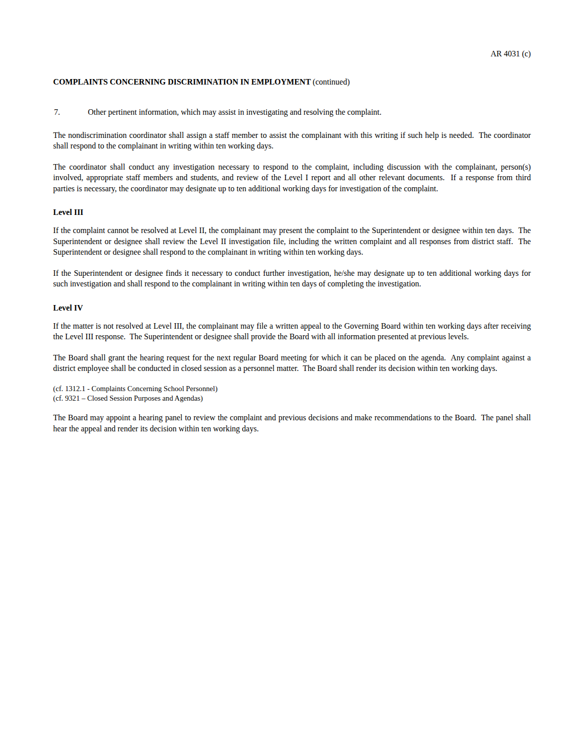AR 4031 (c)
COMPLAINTS CONCERNING DISCRIMINATION IN EMPLOYMENT (continued)
7.
Other pertinent information, which may assist in investigating and resolving the complaint.
The nondiscrimination coordinator shall assign a staff member to assist the complainant with this writing if such help is needed. The coordinator shall respond to the complainant in writing within ten working days.
The coordinator shall conduct any investigation necessary to respond to the complaint, including discussion with the complainant, person(s) involved, appropriate staff members and students, and review of the Level I report and all other relevant documents. If a response from third parties is necessary, the coordinator may designate up to ten additional working days for investigation of the complaint.
Level III
If the complaint cannot be resolved at Level II, the complainant may present the complaint to the Superintendent or designee within ten days. The Superintendent or designee shall review the Level II investigation file, including the written complaint and all responses from district staff. The Superintendent or designee shall respond to the complainant in writing within ten working days.
If the Superintendent or designee finds it necessary to conduct further investigation, he/she may designate up to ten additional working days for such investigation and shall respond to the complainant in writing within ten days of completing the investigation.
Level IV
If the matter is not resolved at Level III, the complainant may file a written appeal to the Governing Board within ten working days after receiving the Level III response. The Superintendent or designee shall provide the Board with all information presented at previous levels.
The Board shall grant the hearing request for the next regular Board meeting for which it can be placed on the agenda. Any complaint against a district employee shall be conducted in closed session as a personnel matter. The Board shall render its decision within ten working days.
(cf. 1312.1 - Complaints Concerning School Personnel)
(cf. 9321 – Closed Session Purposes and Agendas)
The Board may appoint a hearing panel to review the complaint and previous decisions and make recommendations to the Board. The panel shall hear the appeal and render its decision within ten working days.